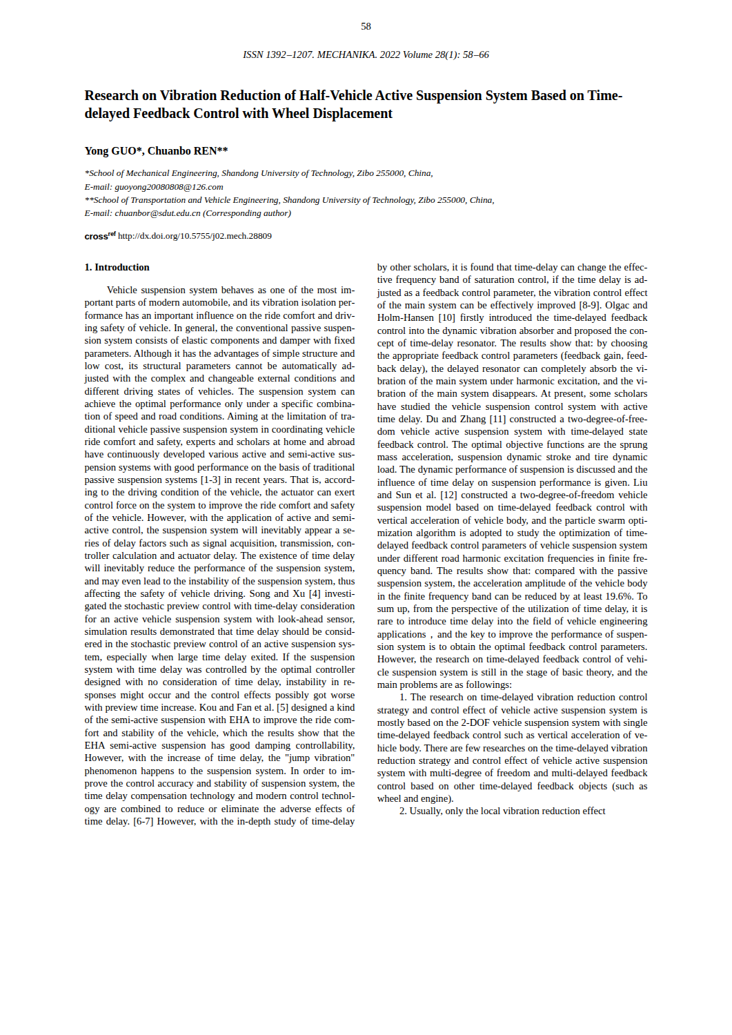58
ISSN 1392 –1207. MECHANIKA. 2022 Volume 28(1): 58 –66
Research on Vibration Reduction of Half-Vehicle Active Suspension System Based on Time-delayed Feedback Control with Wheel Displacement
Yong GUO*, Chuanbo REN**
*School of Mechanical Engineering, Shandong University of Technology, Zibo 255000, China,
E-mail: guoyong20080808@126.com
**School of Transportation and Vehicle Engineering, Shandong University of Technology, Zibo 255000, China,
E-mail: chuanbor@sdut.edu.cn (Corresponding author)
crossref http://dx.doi.org/10.5755/j02.mech.28809
1. Introduction
Vehicle suspension system behaves as one of the most important parts of modern automobile, and its vibration isolation performance has an important influence on the ride comfort and driving safety of vehicle. In general, the conventional passive suspension system consists of elastic components and damper with fixed parameters. Although it has the advantages of simple structure and low cost, its structural parameters cannot be automatically adjusted with the complex and changeable external conditions and different driving states of vehicles. The suspension system can achieve the optimal performance only under a specific combination of speed and road conditions. Aiming at the limitation of traditional vehicle passive suspension system in coordinating vehicle ride comfort and safety, experts and scholars at home and abroad have continuously developed various active and semi-active suspension systems with good performance on the basis of traditional passive suspension systems [1-3] in recent years. That is, according to the driving condition of the vehicle, the actuator can exert control force on the system to improve the ride comfort and safety of the vehicle. However, with the application of active and semi-active control, the suspension system will inevitably appear a series of delay factors such as signal acquisition, transmission, controller calculation and actuator delay. The existence of time delay will inevitably reduce the performance of the suspension system, and may even lead to the instability of the suspension system, thus affecting the safety of vehicle driving. Song and Xu [4] investigated the stochastic preview control with time-delay consideration for an active vehicle suspension system with look-ahead sensor, simulation results demonstrated that time delay should be considered in the stochastic preview control of an active suspension system, especially when large time delay exited. If the suspension system with time delay was controlled by the optimal controller designed with no consideration of time delay, instability in responses might occur and the control effects possibly got worse with preview time increase. Kou and Fan et al. [5] designed a kind of the semi-active suspension with EHA to improve the ride comfort and stability of the vehicle, which the results show that the EHA semi-active suspension has good damping controllability, However, with the increase of time delay, the "jump vibration" phenomenon happens to the suspension system. In order to improve the control accuracy and stability of suspension system, the time delay compensation technology and modern control technology are combined to reduce or eliminate the adverse effects of time delay. [6-7] However, with the in-depth study of time-delay by other scholars, it is found that time-delay can change the effective frequency band of saturation control, if the time delay is adjusted as a feedback control parameter, the vibration control effect of the main system can be effectively improved [8-9]. Olgac and Holm-Hansen [10] firstly introduced the time-delayed feedback control into the dynamic vibration absorber and proposed the concept of time-delay resonator. The results show that: by choosing the appropriate feedback control parameters (feedback gain, feedback delay), the delayed resonator can completely absorb the vibration of the main system under harmonic excitation, and the vibration of the main system disappears. At present, some scholars have studied the vehicle suspension control system with active time delay. Du and Zhang [11] constructed a two-degree-of-freedom vehicle active suspension system with time-delayed state feedback control. The optimal objective functions are the sprung mass acceleration, suspension dynamic stroke and tire dynamic load. The dynamic performance of suspension is discussed and the influence of time delay on suspension performance is given. Liu and Sun et al. [12] constructed a two-degree-of-freedom vehicle suspension model based on time-delayed feedback control with vertical acceleration of vehicle body, and the particle swarm optimization algorithm is adopted to study the optimization of time-delayed feedback control parameters of vehicle suspension system under different road harmonic excitation frequencies in finite frequency band. The results show that: compared with the passive suspension system, the acceleration amplitude of the vehicle body in the finite frequency band can be reduced by at least 19.6%. To sum up, from the perspective of the utilization of time delay, it is rare to introduce time delay into the field of vehicle engineering applications，and the key to improve the performance of suspension system is to obtain the optimal feedback control parameters. However, the research on time-delayed feedback control of vehicle suspension system is still in the stage of basic theory, and the main problems are as followings:
1. The research on time-delayed vibration reduction control strategy and control effect of vehicle active suspension system is mostly based on the 2-DOF vehicle suspension system with single time-delayed feedback control such as vertical acceleration of vehicle body. There are few researches on the time-delayed vibration reduction strategy and control effect of vehicle active suspension system with multi-degree of freedom and multi-delayed feedback control based on other time-delayed feedback objects (such as wheel and engine).
2. Usually, only the local vibration reduction effect